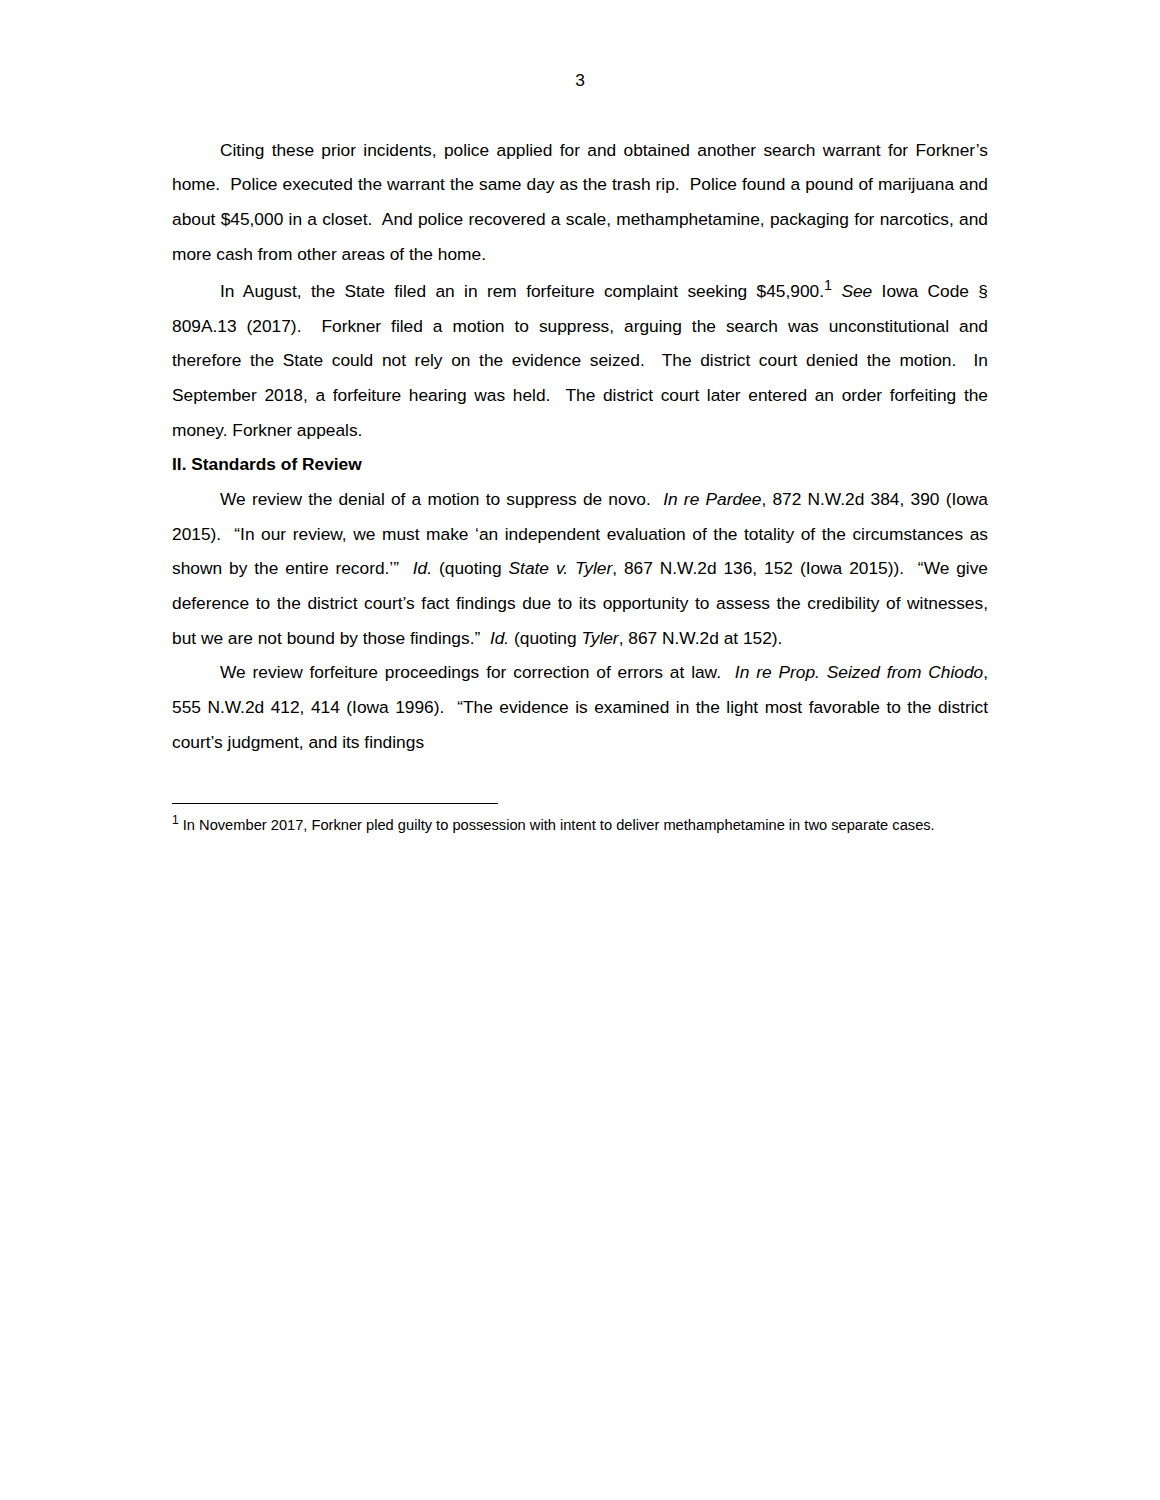3
Citing these prior incidents, police applied for and obtained another search warrant for Forkner’s home. Police executed the warrant the same day as the trash rip. Police found a pound of marijuana and about $45,000 in a closet. And police recovered a scale, methamphetamine, packaging for narcotics, and more cash from other areas of the home.
In August, the State filed an in rem forfeiture complaint seeking $45,900.1 See Iowa Code § 809A.13 (2017). Forkner filed a motion to suppress, arguing the search was unconstitutional and therefore the State could not rely on the evidence seized. The district court denied the motion. In September 2018, a forfeiture hearing was held. The district court later entered an order forfeiting the money. Forkner appeals.
II. Standards of Review
We review the denial of a motion to suppress de novo. In re Pardee, 872 N.W.2d 384, 390 (Iowa 2015). “In our review, we must make ‘an independent evaluation of the totality of the circumstances as shown by the entire record.’” Id. (quoting State v. Tyler, 867 N.W.2d 136, 152 (Iowa 2015)). “We give deference to the district court’s fact findings due to its opportunity to assess the credibility of witnesses, but we are not bound by those findings.” Id. (quoting Tyler, 867 N.W.2d at 152).
We review forfeiture proceedings for correction of errors at law. In re Prop. Seized from Chiodo, 555 N.W.2d 412, 414 (Iowa 1996). “The evidence is examined in the light most favorable to the district court’s judgment, and its findings
1 In November 2017, Forkner pled guilty to possession with intent to deliver methamphetamine in two separate cases.